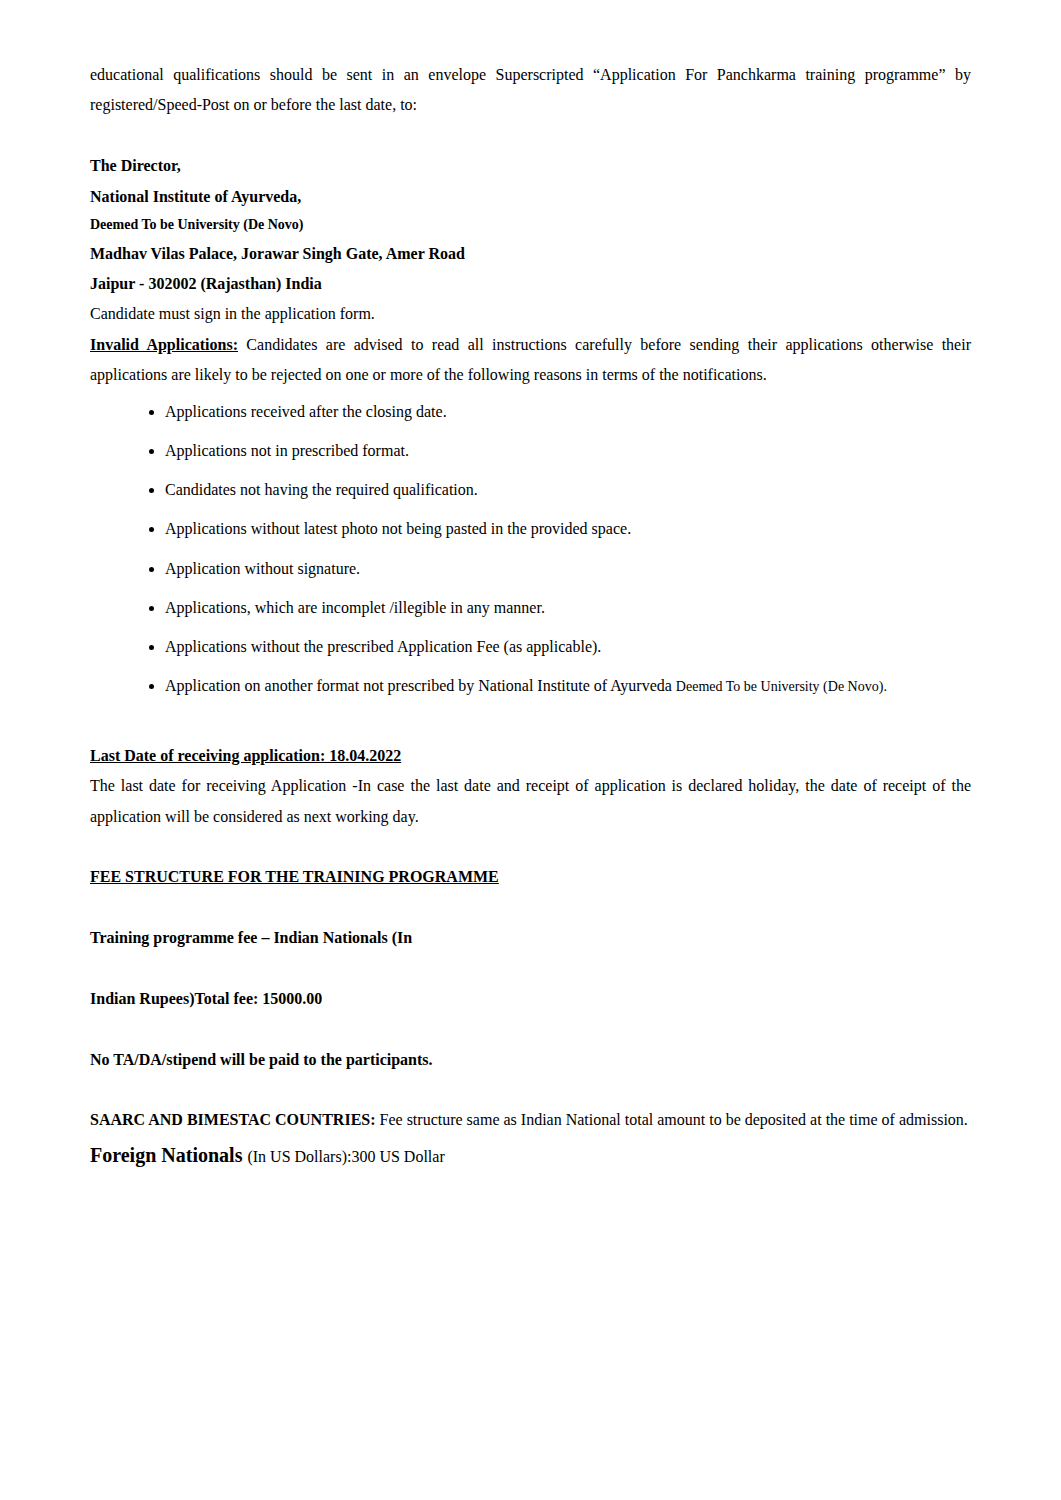educational qualifications should be sent in an envelope Superscripted “Application For Panchkarma training programme” by registered/Speed-Post on or before the last date, to:
The Director,
National Institute of Ayurveda,
Deemed To be University (De Novo)
Madhav Vilas Palace, Jorawar Singh Gate, Amer Road
Jaipur - 302002 (Rajasthan) India
Candidate must sign in the application form.
Invalid Applications: Candidates are advised to read all instructions carefully before sending their applications otherwise their applications are likely to be rejected on one or more of the following reasons in terms of the notifications.
Applications received after the closing date.
Applications not in prescribed format.
Candidates not having the required qualification.
Applications without latest photo not being pasted in the provided space.
Application without signature.
Applications, which are incomplet /illegible in any manner.
Applications without the prescribed Application Fee (as applicable).
Application on another format not prescribed by National Institute of Ayurveda Deemed To be University (De Novo).
Last Date of receiving application: 18.04.2022
The last date for receiving Application -In case the last date and receipt of application is declared holiday, the date of receipt of the application will be considered as next working day.
FEE STRUCTURE FOR THE TRAINING PROGRAMME
Training programme fee – Indian Nationals (In
Indian Rupees)Total fee: 15000.00
No TA/DA/stipend will be paid to the participants.
SAARC AND BIMESTAC COUNTRIES: Fee structure same as Indian National total amount to be deposited at the time of admission.
Foreign Nationals (In US Dollars):300 US Dollar